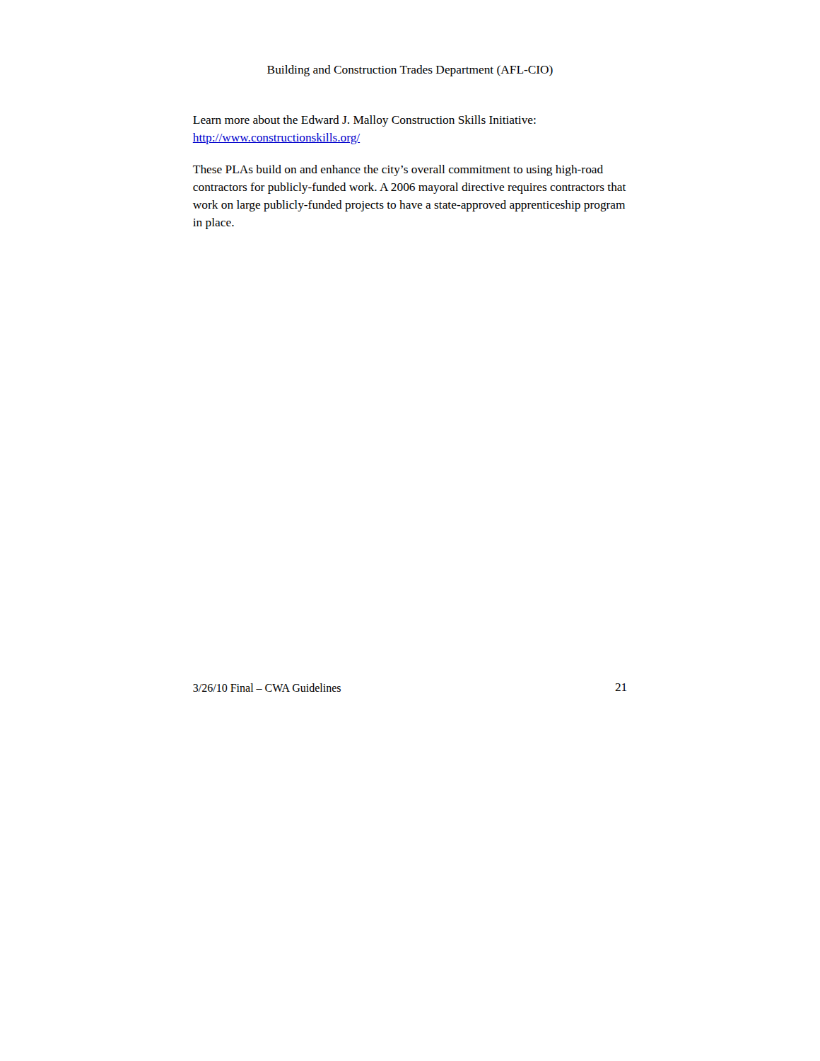Building and Construction Trades Department (AFL-CIO)
Learn more about the Edward J. Malloy Construction Skills Initiative:
http://www.constructionskills.org/
These PLAs build on and enhance the city’s overall commitment to using high-road contractors for publicly-funded work. A 2006 mayoral directive requires contractors that work on large publicly-funded projects to have a state-approved apprenticeship program in place.
3/26/10 Final – CWA Guidelines
21